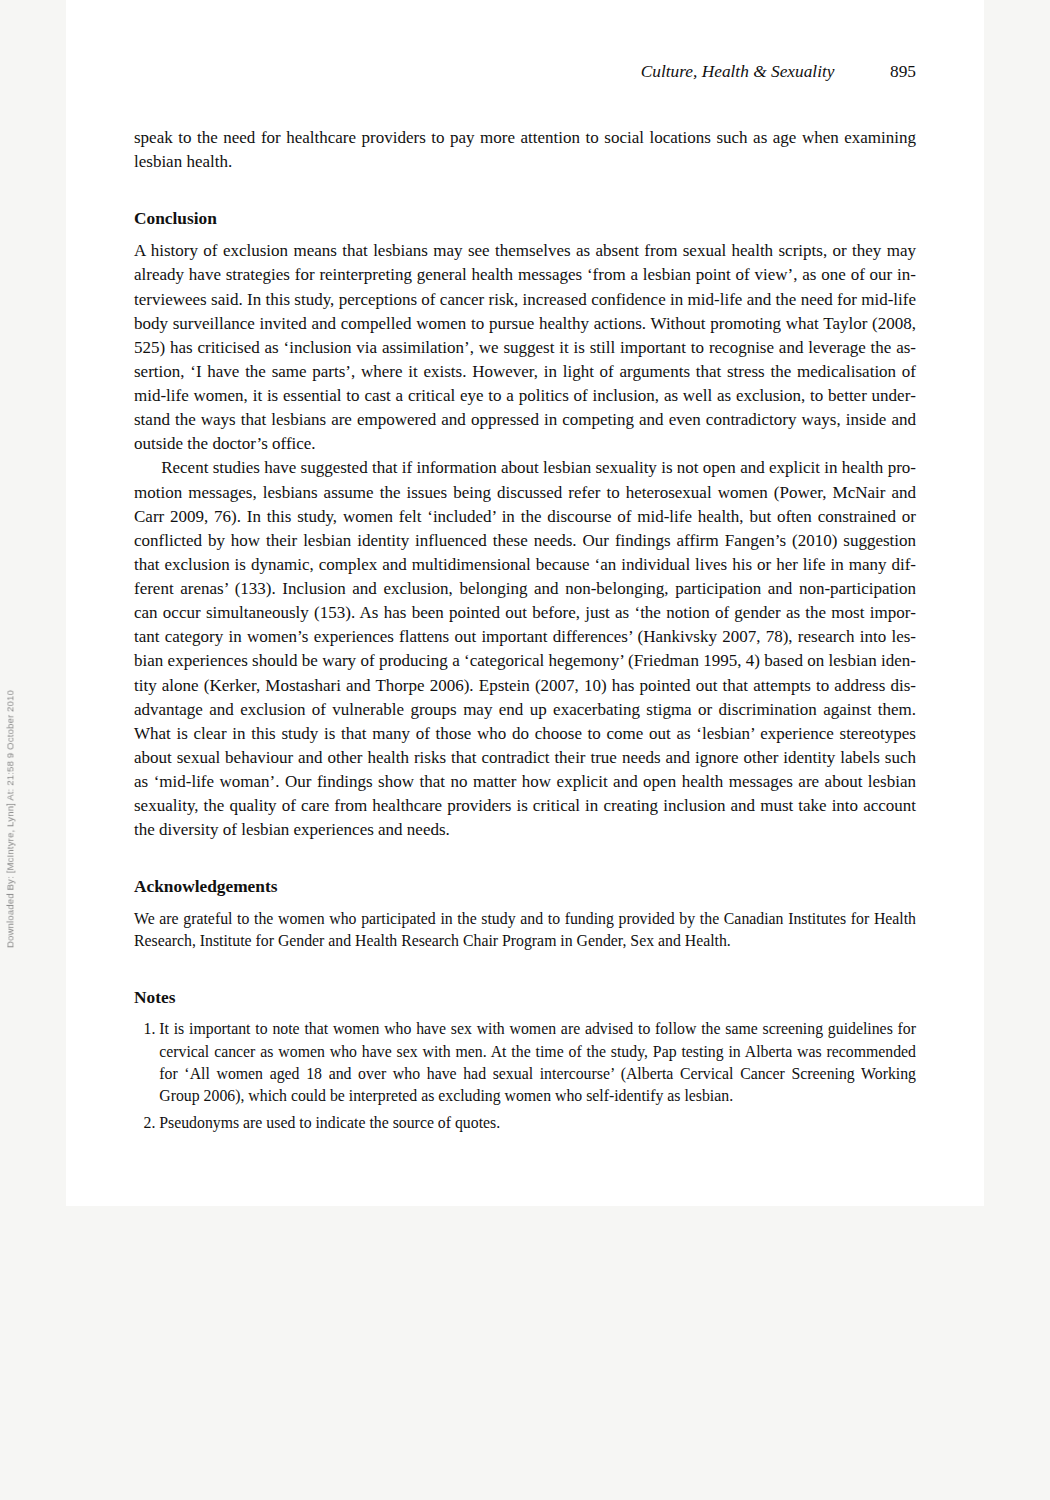Downloaded By: [McIntyre, Lynn] At: 21:58 9 October 2010
Culture, Health & Sexuality 895
speak to the need for healthcare providers to pay more attention to social locations such as age when examining lesbian health.
Conclusion
A history of exclusion means that lesbians may see themselves as absent from sexual health scripts, or they may already have strategies for reinterpreting general health messages ‘from a lesbian point of view’, as one of our interviewees said. In this study, perceptions of cancer risk, increased confidence in mid-life and the need for mid-life body surveillance invited and compelled women to pursue healthy actions. Without promoting what Taylor (2008, 525) has criticised as ‘inclusion via assimilation’, we suggest it is still important to recognise and leverage the assertion, ‘I have the same parts’, where it exists. However, in light of arguments that stress the medicalisation of mid-life women, it is essential to cast a critical eye to a politics of inclusion, as well as exclusion, to better understand the ways that lesbians are empowered and oppressed in competing and even contradictory ways, inside and outside the doctor’s office.
Recent studies have suggested that if information about lesbian sexuality is not open and explicit in health promotion messages, lesbians assume the issues being discussed refer to heterosexual women (Power, McNair and Carr 2009, 76). In this study, women felt ‘included’ in the discourse of mid-life health, but often constrained or conflicted by how their lesbian identity influenced these needs. Our findings affirm Fangen’s (2010) suggestion that exclusion is dynamic, complex and multidimensional because ‘an individual lives his or her life in many different arenas’ (133). Inclusion and exclusion, belonging and non-belonging, participation and non-participation can occur simultaneously (153). As has been pointed out before, just as ‘the notion of gender as the most important category in women’s experiences flattens out important differences’ (Hankivsky 2007, 78), research into lesbian experiences should be wary of producing a ‘categorical hegemony’ (Friedman 1995, 4) based on lesbian identity alone (Kerker, Mostashari and Thorpe 2006). Epstein (2007, 10) has pointed out that attempts to address disadvantage and exclusion of vulnerable groups may end up exacerbating stigma or discrimination against them. What is clear in this study is that many of those who do choose to come out as ‘lesbian’ experience stereotypes about sexual behaviour and other health risks that contradict their true needs and ignore other identity labels such as ‘mid-life woman’. Our findings show that no matter how explicit and open health messages are about lesbian sexuality, the quality of care from healthcare providers is critical in creating inclusion and must take into account the diversity of lesbian experiences and needs.
Acknowledgements
We are grateful to the women who participated in the study and to funding provided by the Canadian Institutes for Health Research, Institute for Gender and Health Research Chair Program in Gender, Sex and Health.
Notes
It is important to note that women who have sex with women are advised to follow the same screening guidelines for cervical cancer as women who have sex with men. At the time of the study, Pap testing in Alberta was recommended for ‘All women aged 18 and over who have had sexual intercourse’ (Alberta Cervical Cancer Screening Working Group 2006), which could be interpreted as excluding women who self-identify as lesbian.
Pseudonyms are used to indicate the source of quotes.